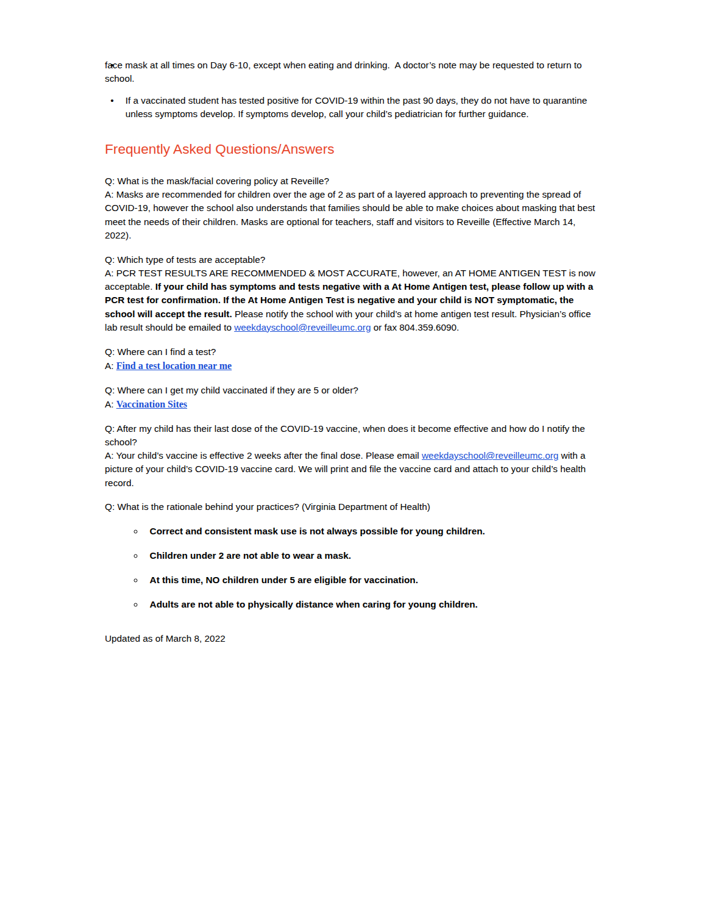face mask at all times on Day 6-10, except when eating and drinking. A doctor’s note may be requested to return to school.
If a vaccinated student has tested positive for COVID-19 within the past 90 days, they do not have to quarantine unless symptoms develop. If symptoms develop, call your child’s pediatrician for further guidance.
Frequently Asked Questions/Answers
Q: What is the mask/facial covering policy at Reveille?
A: Masks are recommended for children over the age of 2 as part of a layered approach to preventing the spread of COVID-19, however the school also understands that families should be able to make choices about masking that best meet the needs of their children. Masks are optional for teachers, staff and visitors to Reveille (Effective March 14, 2022).
Q: Which type of tests are acceptable?
A: PCR TEST RESULTS ARE RECOMMENDED & MOST ACCURATE, however, an AT HOME ANTIGEN TEST is now acceptable. If your child has symptoms and tests negative with a At Home Antigen test, please follow up with a PCR test for confirmation. If the At Home Antigen Test is negative and your child is NOT symptomatic, the school will accept the result. Please notify the school with your child’s at home antigen test result. Physician’s office lab result should be emailed to weekdayschool@reveilleumc.org or fax 804.359.6090.
Q: Where can I find a test?
A: Find a test location near me
Q: Where can I get my child vaccinated if they are 5 or older?
A: Vaccination Sites
Q: After my child has their last dose of the COVID-19 vaccine, when does it become effective and how do I notify the school?
A: Your child’s vaccine is effective 2 weeks after the final dose. Please email weekdayschool@reveilleumc.org with a picture of your child’s COVID-19 vaccine card. We will print and file the vaccine card and attach to your child’s health record.
Q: What is the rationale behind your practices? (Virginia Department of Health)
Correct and consistent mask use is not always possible for young children.
Children under 2 are not able to wear a mask.
At this time, NO children under 5 are eligible for vaccination.
Adults are not able to physically distance when caring for young children.
Updated as of March 8, 2022